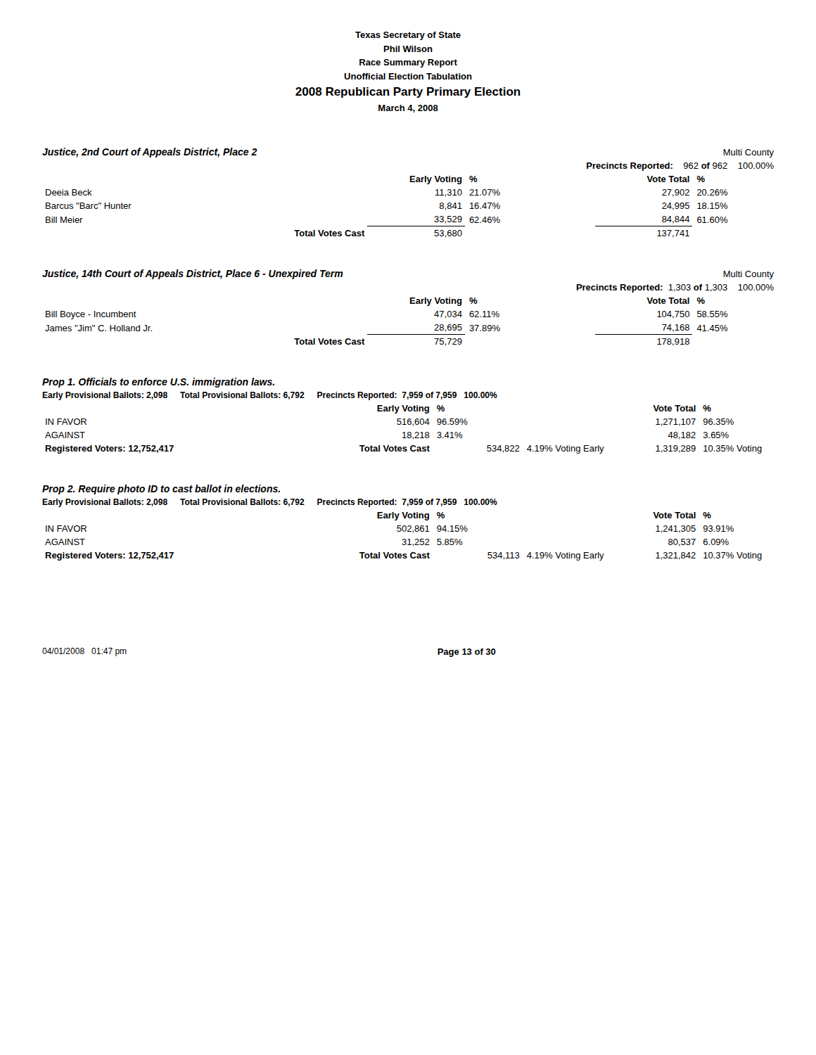Texas Secretary of State
Phil Wilson
Race Summary Report
Unofficial Election Tabulation
2008 Republican Party Primary Election
March 4, 2008
Justice, 2nd Court of Appeals District, Place 2 Multi County
Precincts Reported: 962 of 962 100.00%
| | Early Voting | % | | Vote Total | % |
| --- | --- | --- | --- | --- | --- |
| Deeia Beck | 11,310 | 21.07% | | 27,902 | 20.26% |
| Barcus "Barc" Hunter | 8,841 | 16.47% | | 24,995 | 18.15% |
| Bill Meier | 33,529 | 62.46% | | 84,844 | 61.60% |
| Total Votes Cast | 53,680 | | | 137,741 | |
Justice, 14th Court of Appeals District, Place 6 - Unexpired Term Multi County
Precincts Reported: 1,303 of 1,303 100.00%
| | Early Voting | % | | Vote Total | % |
| --- | --- | --- | --- | --- | --- |
| Bill Boyce - Incumbent | 47,034 | 62.11% | | 104,750 | 58.55% |
| James "Jim" C. Holland Jr. | 28,695 | 37.89% | | 74,168 | 41.45% |
| Total Votes Cast | 75,729 | | | 178,918 | |
Prop 1. Officials to enforce U.S. immigration laws.
Early Provisional Ballots: 2,098 Total Provisional Ballots: 6,792 Precincts Reported: 7,959 of 7,959 100.00%
| | Early Voting | % | | Vote Total | % |
| --- | --- | --- | --- | --- | --- |
| IN FAVOR | 516,604 | 96.59% | | 1,271,107 | 96.35% |
| AGAINST | 18,218 | 3.41% | | 48,182 | 3.65% |
| Registered Voters: 12,752,417 | Total Votes Cast | 534,822 | 4.19% Voting Early | 1,319,289 | 10.35% Voting |
Prop 2. Require photo ID to cast ballot in elections.
Early Provisional Ballots: 2,098 Total Provisional Ballots: 6,792 Precincts Reported: 7,959 of 7,959 100.00%
| | Early Voting | % | | Vote Total | % |
| --- | --- | --- | --- | --- | --- |
| IN FAVOR | 502,861 | 94.15% | | 1,241,305 | 93.91% |
| AGAINST | 31,252 | 5.85% | | 80,537 | 6.09% |
| Registered Voters: 12,752,417 | Total Votes Cast | 534,113 | 4.19% Voting Early | 1,321,842 | 10.37% Voting |
04/01/2008 01:47 pm Page 13 of 30